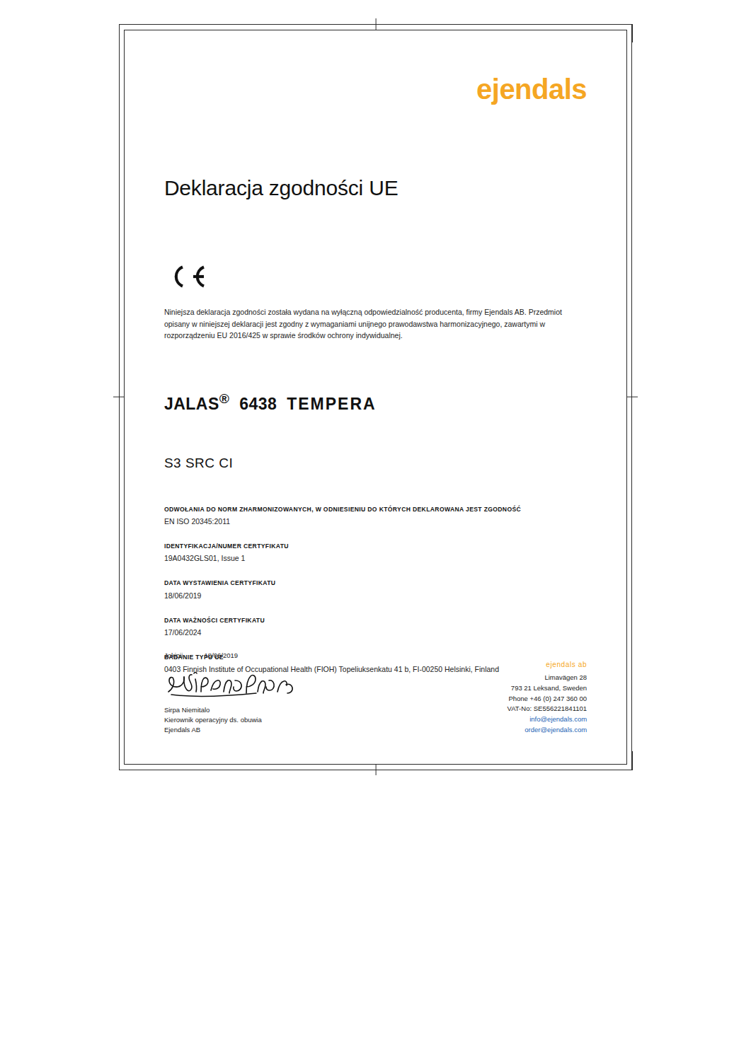ejendals
Deklaracja zgodności UE
Niniejsza deklaracja zgodności została wydana na wyłączną odpowiedzialność producenta, firmy Ejendals AB. Przedmiot opisany w niniejszej deklaracji jest zgodny z wymaganiami unijnego prawodawstwa harmonizacyjnego, zawartymi w rozporządzeniu EU 2016/425 w sprawie środków ochrony indywidualnej.
JALAS® 6438 TEMPERA
S3 SRC CI
Odwołania do norm zharmonizowanych, w odniesieniu do których deklarowana jest zgodność
EN ISO 20345:2011
Identyfikacja/numer certyfikatu
19A0432GLS01, Issue 1
Data wystawienia certyfikatu
18/06/2019
Data ważności certyfikatu
17/06/2024
Badanie typu UE
0403 Finnish Institute of Occupational Health (FIOH) Topeliuksenkatu 41 b, FI-00250 Helsinki, Finland
Jokipii 18/06/2019
Sirpa Niemitalo
Kierownik operacyjny ds. obuwia
Ejendals AB
ejendals ab
Limavägen 28
793 21 Leksand, Sweden
Phone +46 (0) 247 360 00
VAT-No: SE556221841101
info@ejendals.com
order@ejendals.com